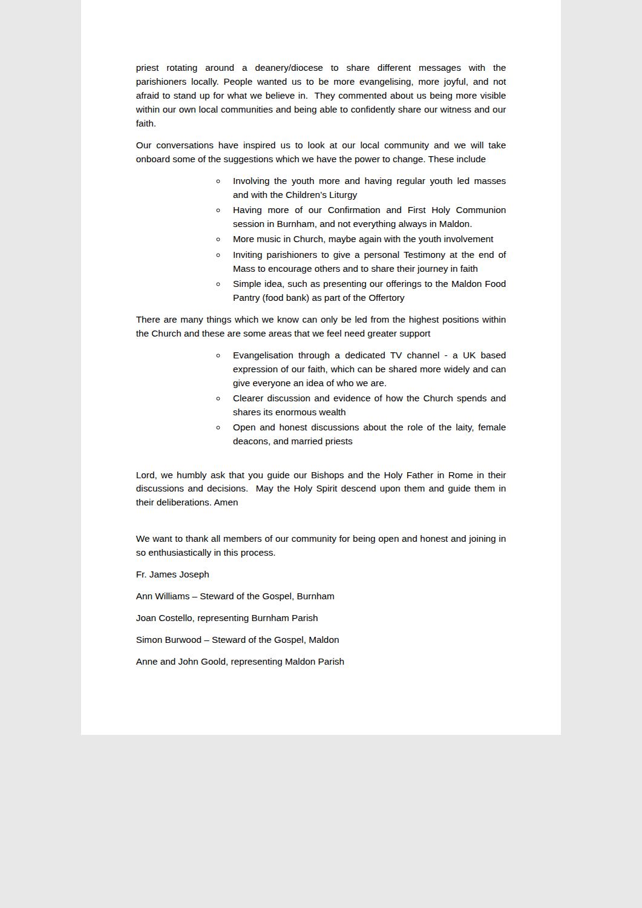priest rotating around a deanery/diocese to share different messages with the parishioners locally. People wanted us to be more evangelising, more joyful, and not afraid to stand up for what we believe in. They commented about us being more visible within our own local communities and being able to confidently share our witness and our faith.
Our conversations have inspired us to look at our local community and we will take onboard some of the suggestions which we have the power to change. These include
Involving the youth more and having regular youth led masses and with the Children’s Liturgy
Having more of our Confirmation and First Holy Communion session in Burnham, and not everything always in Maldon.
More music in Church, maybe again with the youth involvement
Inviting parishioners to give a personal Testimony at the end of Mass to encourage others and to share their journey in faith
Simple idea, such as presenting our offerings to the Maldon Food Pantry (food bank) as part of the Offertory
There are many things which we know can only be led from the highest positions within the Church and these are some areas that we feel need greater support
Evangelisation through a dedicated TV channel - a UK based expression of our faith, which can be shared more widely and can give everyone an idea of who we are.
Clearer discussion and evidence of how the Church spends and shares its enormous wealth
Open and honest discussions about the role of the laity, female deacons, and married priests
Lord, we humbly ask that you guide our Bishops and the Holy Father in Rome in their discussions and decisions. May the Holy Spirit descend upon them and guide them in their deliberations. Amen
We want to thank all members of our community for being open and honest and joining in so enthusiastically in this process.
Fr. James Joseph
Ann Williams – Steward of the Gospel, Burnham
Joan Costello, representing Burnham Parish
Simon Burwood – Steward of the Gospel, Maldon
Anne and John Goold, representing Maldon Parish